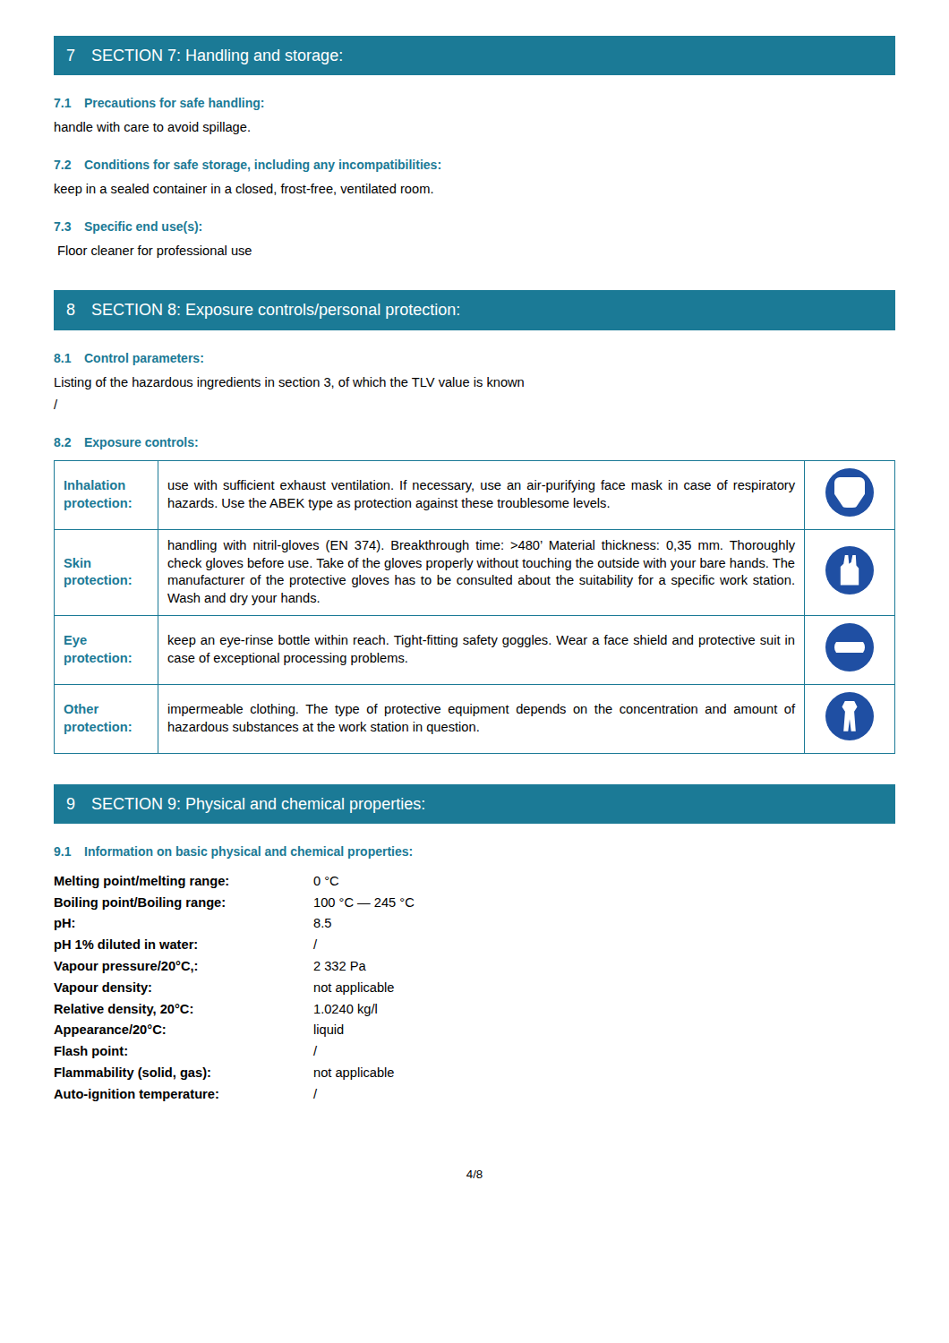7 SECTION 7: Handling and storage:
7.1 Precautions for safe handling:
handle with care to avoid spillage.
7.2 Conditions for safe storage, including any incompatibilities:
keep in a sealed container in a closed, frost-free, ventilated room.
7.3 Specific end use(s):
Floor cleaner for professional use
8 SECTION 8: Exposure controls/personal protection:
8.1 Control parameters:
Listing of the hazardous ingredients in section 3, of which the TLV value is known
/
8.2 Exposure controls:
| Inhalation protection: | use with sufficient exhaust ventilation. If necessary, use an air-purifying face mask in case of respiratory hazards. Use the ABEK type as protection against these troublesome levels. | |
| Skin protection: | handling with nitril-gloves (EN 374). Breakthrough time: >480’ Material thickness: 0,35 mm. Thoroughly check gloves before use. Take of the gloves properly without touching the outside with your bare hands. The manufacturer of the protective gloves has to be consulted about the suitability for a specific work station. Wash and dry your hands. | |
| Eye protection: | keep an eye-rinse bottle within reach. Tight-fitting safety goggles. Wear a face shield and protective suit in case of exceptional processing problems. | |
| Other protection: | impermeable clothing. The type of protective equipment depends on the concentration and amount of hazardous substances at the work station in question. | |
9 SECTION 9: Physical and chemical properties:
9.1 Information on basic physical and chemical properties:
Melting point/melting range:
0 °C
Boiling point/Boiling range:
100 °C — 245 °C
pH:
8.5
pH 1% diluted in water:
/
Vapour pressure/20°C,:
2 332 Pa
Vapour density:
not applicable
Relative density, 20°C:
1.0240 kg/l
Appearance/20°C:
liquid
Flash point:
/
Flammability (solid, gas):
not applicable
Auto-ignition temperature:
/
4/8